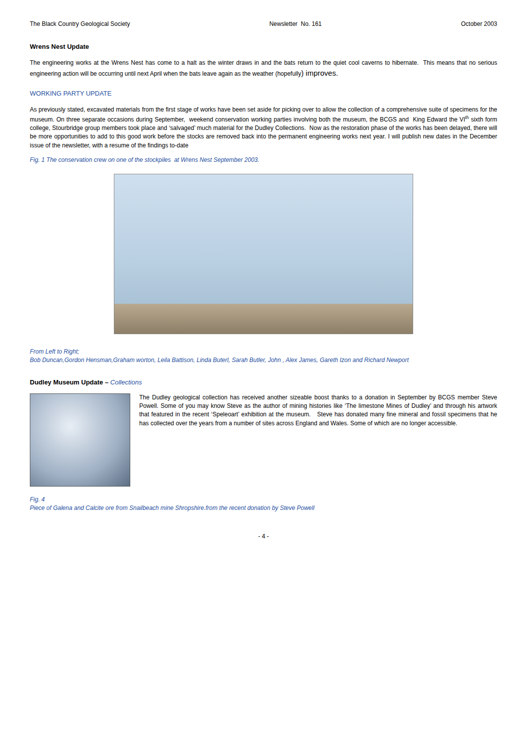The Black Country Geological Society Newsletter No. 161 October 2003
Wrens Nest Update
The engineering works at the Wrens Nest has come to a halt as the winter draws in and the bats return to the quiet cool caverns to hibernate. This means that no serious engineering action will be occurring until next April when the bats leave again as the weather (hopefully) improves.
WORKING PARTY UPDATE
As previously stated, excavated materials from the first stage of works have been set aside for picking over to allow the collection of a comprehensive suite of specimens for the museum. On three separate occasions during September, weekend conservation working parties involving both the museum, the BCGS and King Edward the VIth sixth form college, Stourbridge group members took place and ‘salvaged’ much material for the Dudley Collections. Now as the restoration phase of the works has been delayed, there will be more opportunities to add to this good work before the stocks are removed back into the permanent engineering works next year. I will publish new dates in the December issue of the newsletter, with a resume of the findings to-date
Fig. 1 The conservation crew on one of the stockpiles at Wrens Nest September 2003.
From Left to Right;
Bob Duncan,Gordon Hensman,Graham worton, Leila Battison, Linda Buterl, Sarah Butler, John , Alex James, Gareth Izon and Richard Newport
Dudley Museum Update – Collections
The Dudley geological collection has received another sizeable boost thanks to a donation in September by BCGS member Steve Powell. Some of you may know Steve as the author of mining histories like ‘The limestone Mines of Dudley’ and through his artwork that featured in the recent ‘Speleoart’ exhibition at the museum. Steve has donated many fine mineral and fossil specimens that he has collected over the years from a number of sites across England and Wales. Some of which are no longer accessible.
Fig. 4
Piece of Galena and Calcite ore from Snailbeach mine Shropshire.from the recent donation by Steve Powell
- 4 -